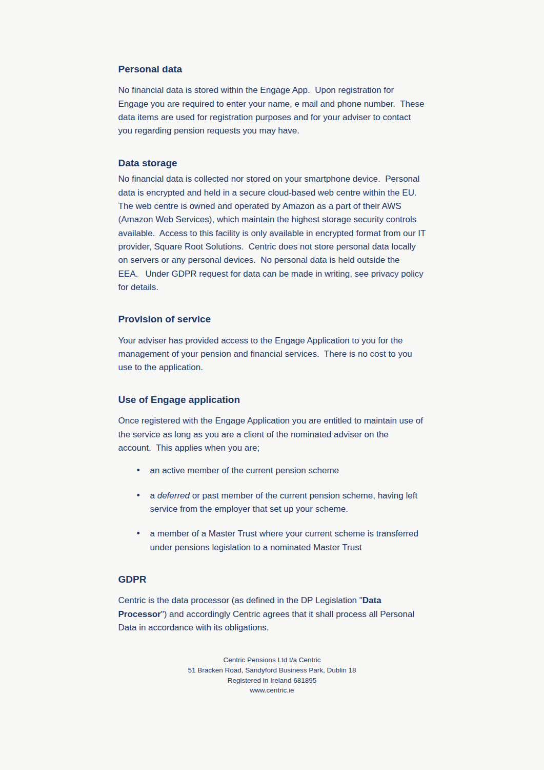Personal data
No financial data is stored within the Engage App. Upon registration for Engage you are required to enter your name, e mail and phone number. These data items are used for registration purposes and for your adviser to contact you regarding pension requests you may have.
Data storage
No financial data is collected nor stored on your smartphone device. Personal data is encrypted and held in a secure cloud-based web centre within the EU. The web centre is owned and operated by Amazon as a part of their AWS (Amazon Web Services), which maintain the highest storage security controls available. Access to this facility is only available in encrypted format from our IT provider, Square Root Solutions. Centric does not store personal data locally on servers or any personal devices. No personal data is held outside the EEA. Under GDPR request for data can be made in writing, see privacy policy for details.
Provision of service
Your adviser has provided access to the Engage Application to you for the management of your pension and financial services. There is no cost to you use to the application.
Use of Engage application
Once registered with the Engage Application you are entitled to maintain use of the service as long as you are a client of the nominated adviser on the account. This applies when you are;
an active member of the current pension scheme
a deferred or past member of the current pension scheme, having left service from the employer that set up your scheme.
a member of a Master Trust where your current scheme is transferred under pensions legislation to a nominated Master Trust
GDPR
Centric is the data processor (as defined in the DP Legislation "Data Processor") and accordingly Centric agrees that it shall process all Personal Data in accordance with its obligations.
Centric Pensions Ltd t/a Centric
51 Bracken Road, Sandyford Business Park, Dublin 18
Registered in Ireland 681895
www.centric.ie